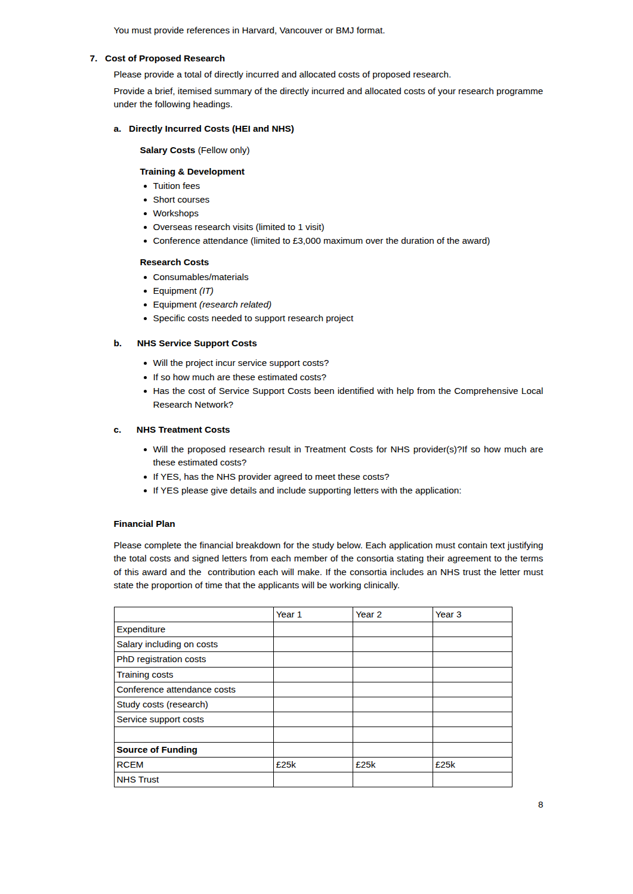You must provide references in Harvard, Vancouver or BMJ format.
7. Cost of Proposed Research
Please provide a total of directly incurred and allocated costs of proposed research.
Provide a brief, itemised summary of the directly incurred and allocated costs of your research programme under the following headings.
a. Directly Incurred Costs (HEI and NHS)
Salary Costs (Fellow only)
Training & Development
Tuition fees
Short courses
Workshops
Overseas research visits (limited to 1 visit)
Conference attendance (limited to £3,000 maximum over the duration of the award)
Research Costs
Consumables/materials
Equipment (IT)
Equipment (research related)
Specific costs needed to support research project
b. NHS Service Support Costs
Will the project incur service support costs?
If so how much are these estimated costs?
Has the cost of Service Support Costs been identified with help from the Comprehensive Local Research Network?
c. NHS Treatment Costs
Will the proposed research result in Treatment Costs for NHS provider(s)?If so how much are these estimated costs?
If YES, has the NHS provider agreed to meet these costs?
If YES please give details and include supporting letters with the application:
Financial Plan
Please complete the financial breakdown for the study below. Each application must contain text justifying the total costs and signed letters from each member of the consortia stating their agreement to the terms of this award and the contribution each will make. If the consortia includes an NHS trust the letter must state the proportion of time that the applicants will be working clinically.
| | Year 1 | Year 2 | Year 3 |
| Expenditure | | | |
| Salary including on costs | | | |
| PhD registration costs | | | |
| Training costs | | | |
| Conference attendance costs | | | |
| Study costs (research) | | | |
| Service support costs | | | |
| Source of Funding | | | |
| RCEM | £25k | £25k | £25k |
| NHS Trust | | | |
8